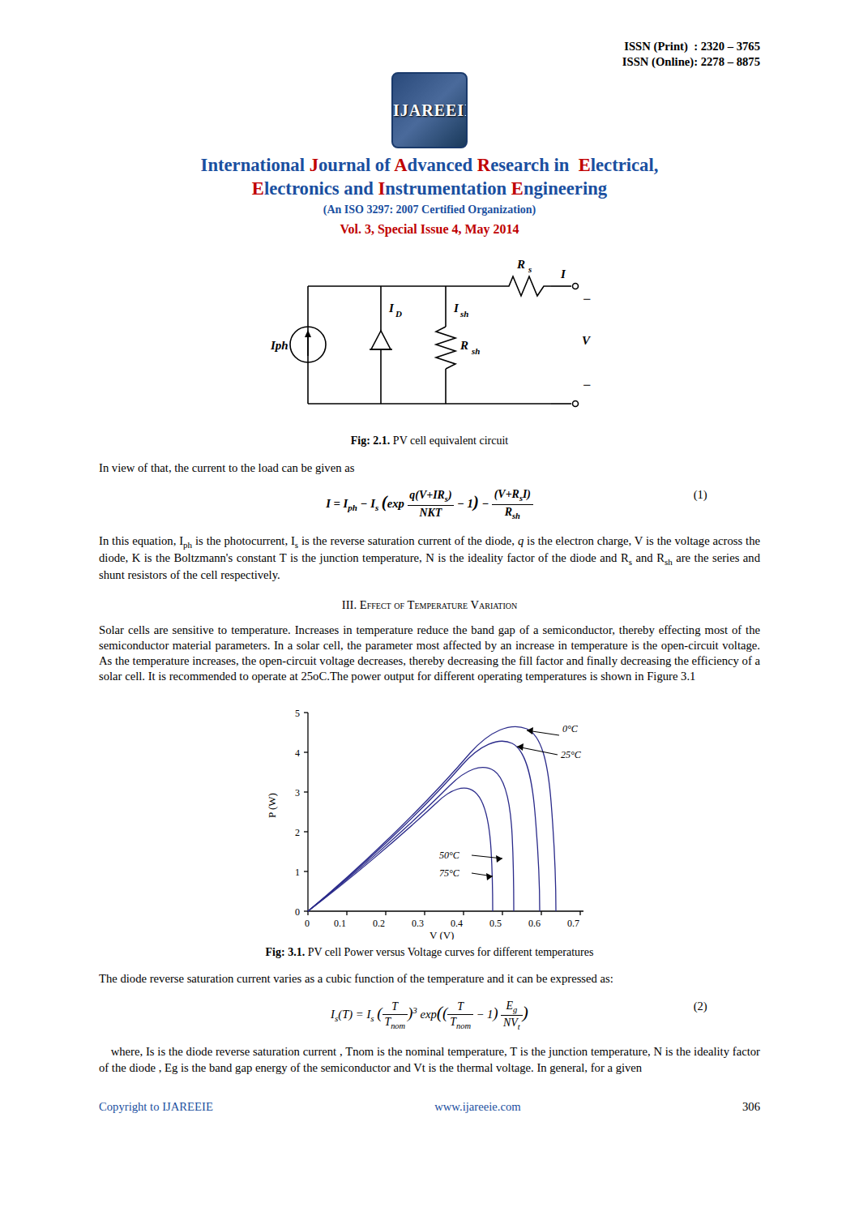ISSN (Print) : 2320 – 3765
ISSN (Online): 2278 – 8875
IJAREEIE
International Journal of Advanced Research in Electrical,
Electronics and Instrumentation Engineering
(An ISO 3297: 2007 Certified Organization)
Vol. 3, Special Issue 4, May 2014
R s I I D I sh R sh Iph V − −
Fig: 2.1. PV cell equivalent circuit
In view of that, the current to the load can be given as
I = Iph − Is (exp q(V+IRs) NKT − 1) − (V+RsI) Rsh (1)
In this equation, Iph is the photocurrent, Is is the reverse saturation current of the diode, q is the electron charge, V is the voltage across the diode, K is the Boltzmann's constant T is the junction temperature, N is the ideality factor of the diode and Rs and Rsh are the series and shunt resistors of the cell respectively.
III. Effect of Temperature Variation
Solar cells are sensitive to temperature. Increases in temperature reduce the band gap of a semiconductor, thereby effecting most of the semiconductor material parameters. In a solar cell, the parameter most affected by an increase in temperature is the open-circuit voltage. As the temperature increases, the open-circuit voltage decreases, thereby decreasing the fill factor and finally decreasing the efficiency of a solar cell. It is recommended to operate at 25oC.The power output for different operating temperatures is shown in Figure 3.1
0 1 2 3 4 5 0 0.1 0.2 0.3 0.4 0.5 0.6 0.7 P (W) V (V) 0°C 25°C 50°C 75°C
Fig: 3.1. PV cell Power versus Voltage curves for different temperatures
The diode reverse saturation current varies as a cubic function of the temperature and it can be expressed as:
Is(T) = Is (TTnom)3 exp((TTnom − 1) Eg NVt) (2)
where, Is is the diode reverse saturation current , Tnom is the nominal temperature, T is the junction temperature, N is the ideality factor of the diode , Eg is the band gap energy of the semiconductor and Vt is the thermal voltage. In general, for a given
Copyright to IJAREEIE www.ijareeie.com 306